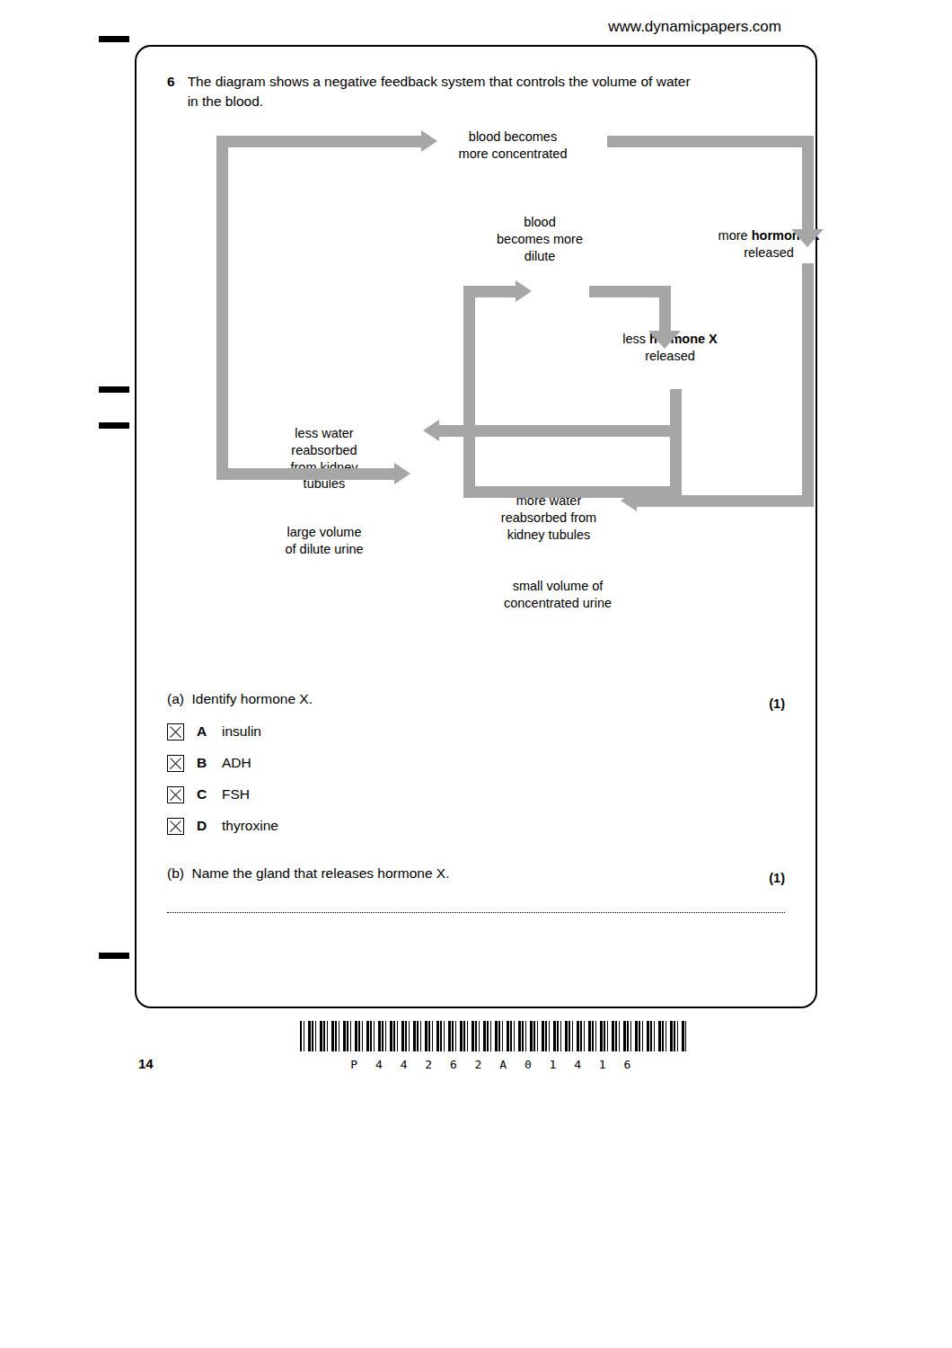www.dynamicpapers.com
6 The diagram shows a negative feedback system that controls the volume of water
in the blood.
blood becomes
more concentrated
blood
becomes more
dilute
more hormone X
released
less hormone X
released
less water
reabsorbed
from kidney
tubules
large volume
of dilute urine
more water
reabsorbed from
kidney tubules
small volume of
concentrated urine
(a) Identify hormone X.
(1)
A insulin
B ADH
C FSH
D thyroxine
(b) Name the gland that releases hormone X.
(1)
14
P 4 4 2 6 2 A 0 1 4 1 6